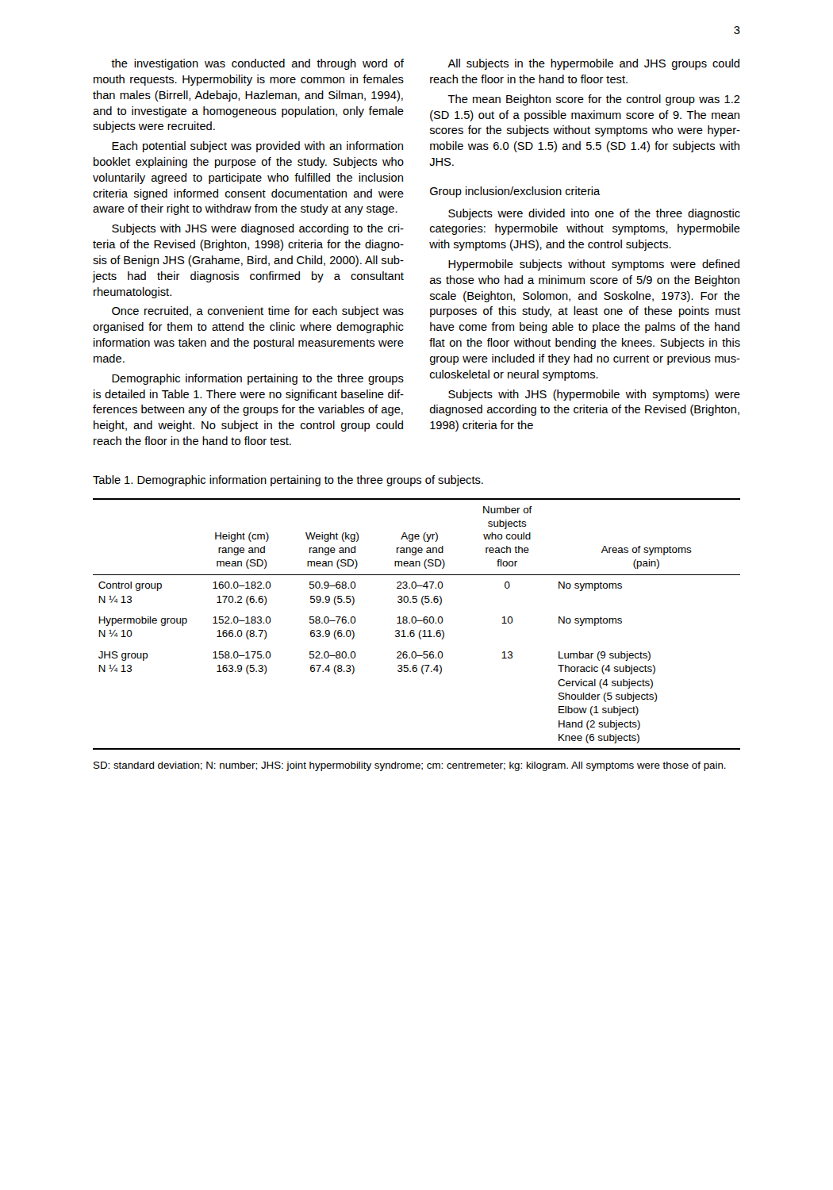3
the investigation was conducted and through word of mouth requests. Hypermobility is more common in females than males (Birrell, Adebajo, Hazleman, and Silman, 1994), and to investigate a homogeneous population, only female subjects were recruited.
Each potential subject was provided with an information booklet explaining the purpose of the study. Subjects who voluntarily agreed to participate who fulfilled the inclusion criteria signed informed consent documentation and were aware of their right to withdraw from the study at any stage.
Subjects with JHS were diagnosed according to the criteria of the Revised (Brighton, 1998) criteria for the diagnosis of Benign JHS (Grahame, Bird, and Child, 2000). All subjects had their diagnosis confirmed by a consultant rheumatologist.
Once recruited, a convenient time for each subject was organised for them to attend the clinic where demographic information was taken and the postural measurements were made.
Demographic information pertaining to the three groups is detailed in Table 1. There were no significant baseline differences between any of the groups for the variables of age, height, and weight. No subject in the control group could reach the floor in the hand to floor test.
All subjects in the hypermobile and JHS groups could reach the floor in the hand to floor test.
The mean Beighton score for the control group was 1.2 (SD 1.5) out of a possible maximum score of 9. The mean scores for the subjects without symptoms who were hypermobile was 6.0 (SD 1.5) and 5.5 (SD 1.4) for subjects with JHS.
Group inclusion/exclusion criteria
Subjects were divided into one of the three diagnostic categories: hypermobile without symptoms, hypermobile with symptoms (JHS), and the control subjects.
Hypermobile subjects without symptoms were defined as those who had a minimum score of 5/9 on the Beighton scale (Beighton, Solomon, and Soskolne, 1973). For the purposes of this study, at least one of these points must have come from being able to place the palms of the hand flat on the floor without bending the knees. Subjects in this group were included if they had no current or previous musculoskeletal or neural symptoms.
Subjects with JHS (hypermobile with symptoms) were diagnosed according to the criteria of the Revised (Brighton, 1998) criteria for the
Table 1. Demographic information pertaining to the three groups of subjects.
| | Height (cm) range and mean (SD) | Weight (kg) range and mean (SD) | Age (yr) range and mean (SD) | Number of subjects who could reach the floor | Areas of symptoms (pain) |
| --- | --- | --- | --- | --- | --- |
| Control group N ¼ 13 | 160.0–182.0 170.2 (6.6) | 50.9–68.0 59.9 (5.5) | 23.0–47.0 30.5 (5.6) | 0 | No symptoms |
| Hypermobile group N ¼ 10 | 152.0–183.0 166.0 (8.7) | 58.0–76.0 63.9 (6.0) | 18.0–60.0 31.6 (11.6) | 10 | No symptoms |
| JHS group N ¼ 13 | 158.0–175.0 163.9 (5.3) | 52.0–80.0 67.4 (8.3) | 26.0–56.0 35.6 (7.4) | 13 | Lumbar (9 subjects) Thoracic (4 subjects) Cervical (4 subjects) Shoulder (5 subjects) Elbow (1 subject) Hand (2 subjects) Knee (6 subjects) |
SD: standard deviation; N: number; JHS: joint hypermobility syndrome; cm: centremeter; kg: kilogram. All symptoms were those of pain.